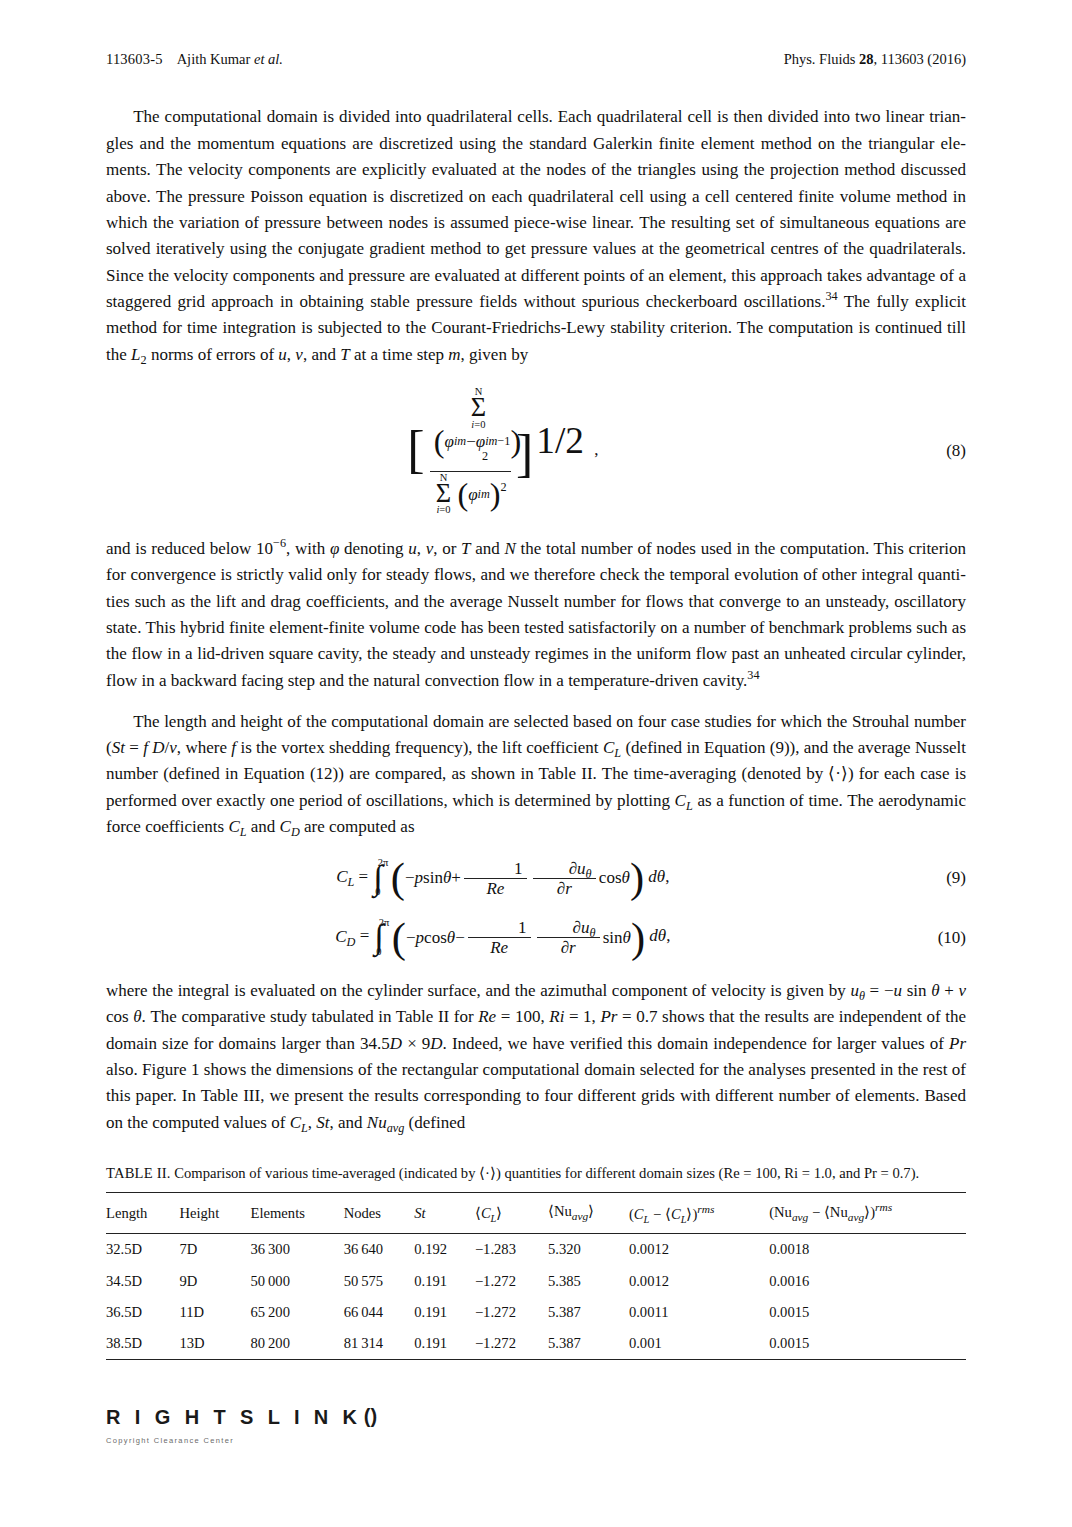113603-5 Ajith Kumar et al. Phys. Fluids 28, 113603 (2016)
The computational domain is divided into quadrilateral cells. Each quadrilateral cell is then divided into two linear triangles and the momentum equations are discretized using the standard Galerkin finite element method on the triangular elements. The velocity components are explicitly evaluated at the nodes of the triangles using the projection method discussed above. The pressure Poisson equation is discretized on each quadrilateral cell using a cell centered finite volume method in which the variation of pressure between nodes is assumed piece-wise linear. The resulting set of simultaneous equations are solved iteratively using the conjugate gradient method to get pressure values at the geometrical centres of the quadrilaterals. Since the velocity components and pressure are evaluated at different points of an element, this approach takes advantage of a staggered grid approach in obtaining stable pressure fields without spurious checkerboard oscillations.34 The fully explicit method for time integration is subjected to the Courant-Friedrichs-Lewy stability criterion. The computation is continued till the L2 norms of errors of u, v, and T at a time step m, given by
[ NΣi=0 (φim − φim−1)2 NΣi=0 (φim)2 ]1/2 ,
(8)
and is reduced below 10−6, with φ denoting u, v, or T and N the total number of nodes used in the computation. This criterion for convergence is strictly valid only for steady flows, and we therefore check the temporal evolution of other integral quantities such as the lift and drag coefficients, and the average Nusselt number for flows that converge to an unsteady, oscillatory state. This hybrid finite element-finite volume code has been tested satisfactorily on a number of benchmark problems such as the flow in a lid-driven square cavity, the steady and unsteady regimes in the uniform flow past an unheated circular cylinder, flow in a backward facing step and the natural convection flow in a temperature-driven cavity.34
The length and height of the computational domain are selected based on four case studies for which the Strouhal number (St = f D/v, where f is the vortex shedding frequency), the lift coefficient CL (defined in Equation (9)), and the average Nusselt number (defined in Equation (12)) are compared, as shown in Table II. The time-averaging (denoted by ⟨·⟩) for each case is performed over exactly one period of oscillations, which is determined by plotting CL as a function of time. The aerodynamic force coefficients CL and CD are computed as
CL = 2π∫0 ( −p sin θ + 1 Re ∂uθ∂r cos θ ) dθ,
(9)
CD = 2π∫0 ( −p cos θ − 1 Re ∂uθ∂r sin θ ) dθ,
(10)
where the integral is evaluated on the cylinder surface, and the azimuthal component of velocity is given by uθ = −u sin θ + v cos θ. The comparative study tabulated in Table II for Re = 100, Ri = 1, Pr = 0.7 shows that the results are independent of the domain size for domains larger than 34.5D × 9D. Indeed, we have verified this domain independence for larger values of Pr also. Figure 1 shows the dimensions of the rectangular computational domain selected for the analyses presented in the rest of this paper. In Table III, we present the results corresponding to four different grids with different number of elements. Based on the computed values of CL, St, and Nuavg (defined
TABLE II. Comparison of various time-averaged (indicated by ⟨·⟩) quantities for different domain sizes (Re = 100, Ri = 1.0, and Pr = 0.7).
| Length | Height | Elements | Nodes | St | ⟨ C L ⟩ | ⟨Nu avg ⟩ | ( C L − ⟨ C L ⟩) rms | (Nu avg − ⟨Nu avg ⟩) rms |
| --- | --- | --- | --- | --- | --- | --- | --- | --- |
| 32.5D | 7D | 36 300 | 36 640 | 0.192 | −1.283 | 5.320 | 0.0012 | 0.0018 |
| 34.5D | 9D | 50 000 | 50 575 | 0.191 | −1.272 | 5.385 | 0.0012 | 0.0016 |
| 36.5D | 11D | 65 200 | 66 044 | 0.191 | −1.272 | 5.387 | 0.0011 | 0.0015 |
| 38.5D | 13D | 80 200 | 81 314 | 0.191 | −1.272 | 5.387 | 0.001 | 0.0015 |
R I G H T S L I N K()
Copyright Clearance Center